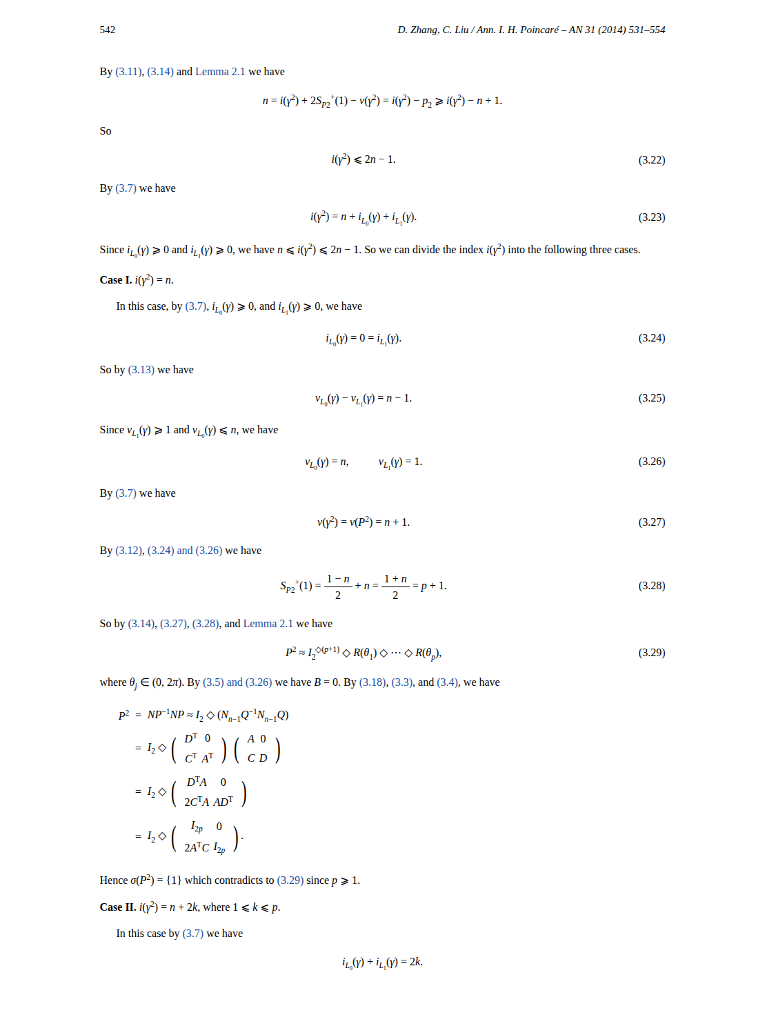542 D. Zhang, C. Liu / Ann. I. H. Poincaré – AN 31 (2014) 531–554
By (3.11), (3.14) and Lemma 2.1 we have
n = i(γ2) + 2SP2+(1) − ν(γ2) = i(γ2) − p2 ⩾ i(γ2) − n + 1.
So
i(γ2) ⩽ 2n − 1.
(3.22)
By (3.7) we have
i(γ2) = n + iL0(γ) + iL1(γ).
(3.23)
Since iL0(γ) ⩾ 0 and iL1(γ) ⩾ 0, we have n ⩽ i(γ2) ⩽ 2n − 1. So we can divide the index i(γ2) into the following three cases.
Case I. i(γ2) = n.
In this case, by (3.7), iL0(γ) ⩾ 0, and iL1(γ) ⩾ 0, we have
iL0(γ) = 0 = iL1(γ).
(3.24)
So by (3.13) we have
νL0(γ) − νL1(γ) = n − 1.
(3.25)
Since νL1(γ) ⩾ 1 and νL0(γ) ⩽ n, we have
νL0(γ) = n, νL1(γ) = 1.
(3.26)
By (3.7) we have
ν(γ2) = ν(P2) = n + 1.
(3.27)
By (3.12), (3.24) and (3.26) we have
SP2+(1) = 1 − n 2 + n = 1 + n 2 = p + 1.
(3.28)
So by (3.14), (3.27), (3.28), and Lemma 2.1 we have
P2 ≈ I2◇(p+1) ◇ R(θ1) ◇ ⋯ ◇ R(θp),
(3.29)
where θj ∈ (0, 2π). By (3.5) and (3.26) we have B = 0. By (3.18), (3.3), and (3.4), we have
| P 2 | = | N P −1 N P ≈ I 2 ◇ ( N n −1 Q −1 N n −1 Q ) |
| | = | I 2 ◇ ( / D T / 0 / / C T / A T / ) ( / A / 0 / / C / D / ) |
| | = | I 2 ◇ ( / D T A / 0 / / 2 C T A / A D T / ) |
| | = | I 2 ◇ ( / I 2 p / 0 / / 2 A T C / I 2 p / ) . |
Hence σ(P2) = {1} which contradicts to (3.29) since p ⩾ 1.
Case II. i(γ2) = n + 2k, where 1 ⩽ k ⩽ p.
In this case by (3.7) we have
iL0(γ) + iL1(γ) = 2k.